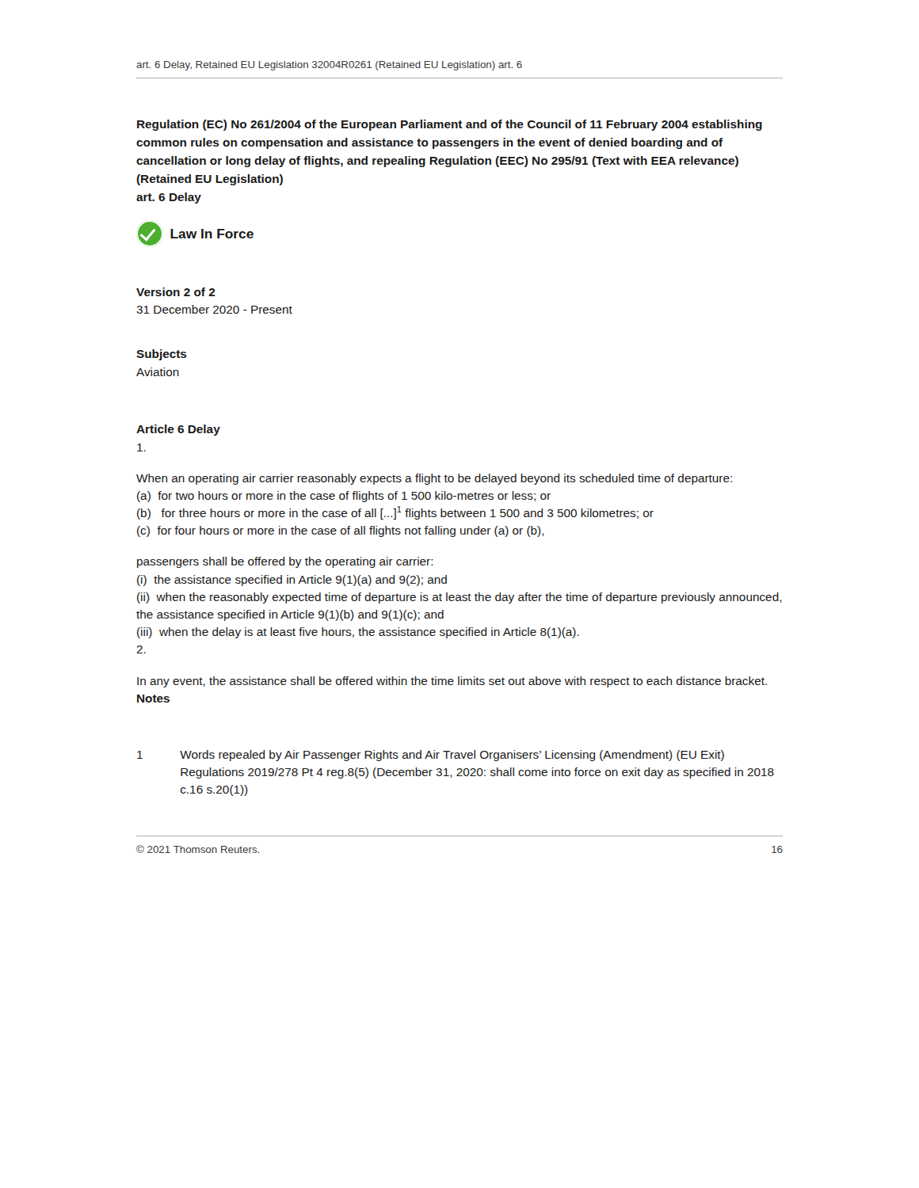art. 6 Delay, Retained EU Legislation 32004R0261 (Retained EU Legislation) art. 6
Regulation (EC) No 261/2004 of the European Parliament and of the Council of 11 February 2004 establishing common rules on compensation and assistance to passengers in the event of denied boarding and of cancellation or long delay of flights, and repealing Regulation (EEC) No 295/91 (Text with EEA relevance) (Retained EU Legislation)
art. 6 Delay
Law In Force
Version 2 of 2
31 December 2020 - Present
Subjects
Aviation
Article 6 Delay
1.
When an operating air carrier reasonably expects a flight to be delayed beyond its scheduled time of departure:
(a) for two hours or more in the case of flights of 1 500 kilo-metres or less; or
(b) for three hours or more in the case of all [...]1 flights between 1 500 and 3 500 kilometres; or
(c) for four hours or more in the case of all flights not falling under (a) or (b),
passengers shall be offered by the operating air carrier:
(i) the assistance specified in Article 9(1)(a) and 9(2); and
(ii) when the reasonably expected time of departure is at least the day after the time of departure previously announced, the assistance specified in Article 9(1)(b) and 9(1)(c); and
(iii) when the delay is at least five hours, the assistance specified in Article 8(1)(a).
2.
In any event, the assistance shall be offered within the time limits set out above with respect to each distance bracket.
Notes
1
Words repealed by Air Passenger Rights and Air Travel Organisers’ Licensing (Amendment) (EU Exit) Regulations 2019/278 Pt 4 reg.8(5) (December 31, 2020: shall come into force on exit day as specified in 2018 c.16 s.20(1))
© 2021 Thomson Reuters. 16